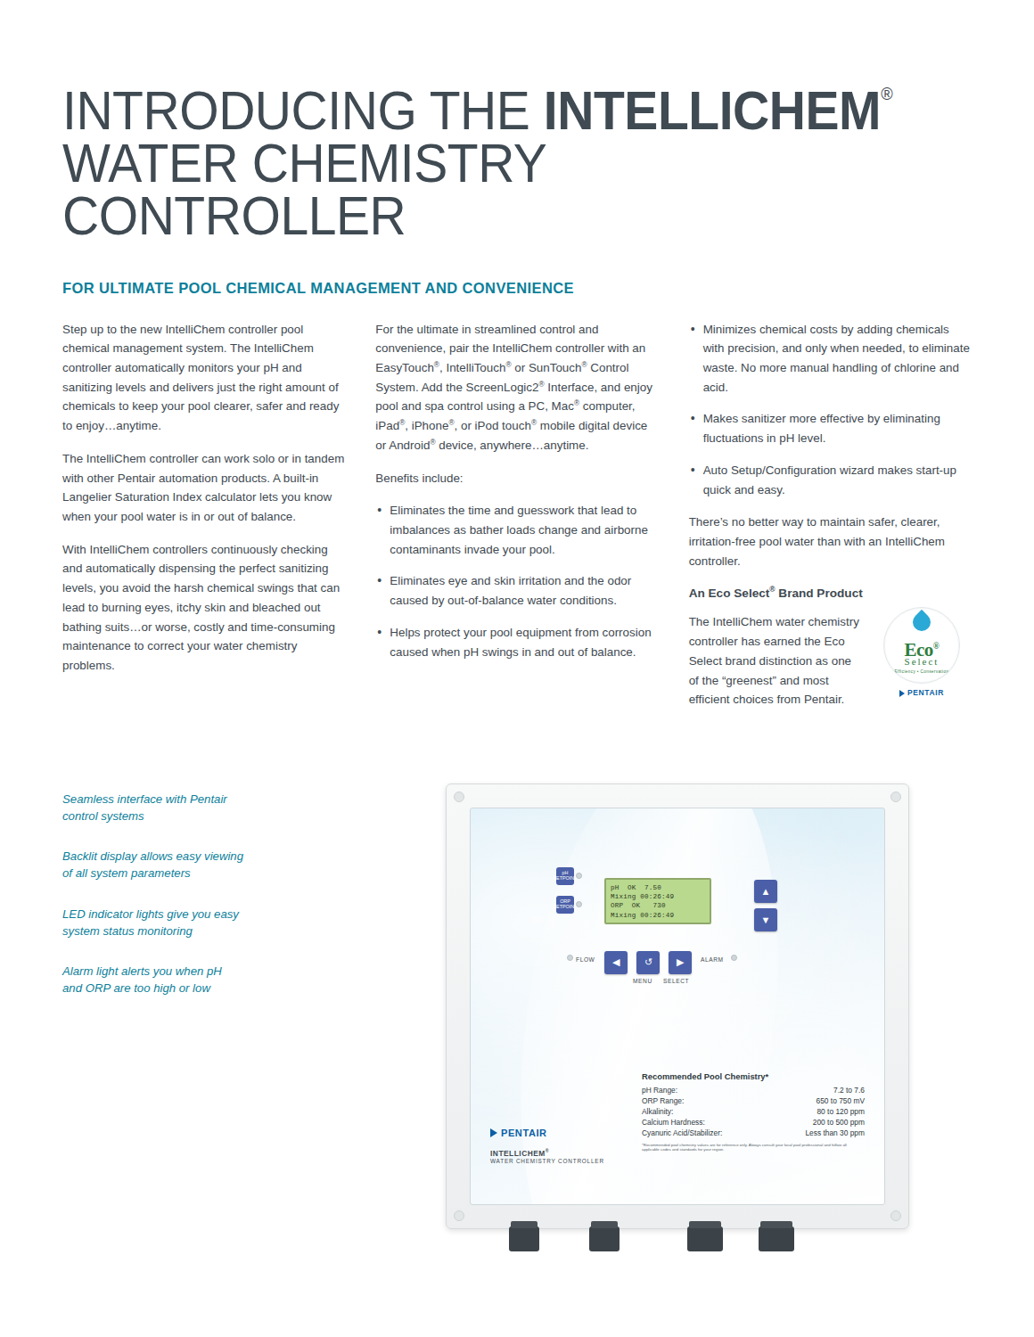Introducing the IntelliChem® Water Chemistry Controller
For Ultimate Pool Chemical Management and Convenience
Step up to the new IntelliChem controller pool chemical management system. The IntelliChem controller automatically monitors your pH and sanitizing levels and delivers just the right amount of chemicals to keep your pool clearer, safer and ready to enjoy…anytime.
The IntelliChem controller can work solo or in tandem with other Pentair automation products. A built-in Langelier Saturation Index calculator lets you know when your pool water is in or out of balance.
With IntelliChem controllers continuously checking and automatically dispensing the perfect sanitizing levels, you avoid the harsh chemical swings that can lead to burning eyes, itchy skin and bleached out bathing suits…or worse, costly and time-consuming maintenance to correct your water chemistry problems.
For the ultimate in streamlined control and convenience, pair the IntelliChem controller with an EasyTouch®, IntelliTouch® or SunTouch® Control System. Add the ScreenLogic2® Interface, and enjoy pool and spa control using a PC, Mac® computer, iPad®, iPhone®, or iPod touch® mobile digital device or Android® device, anywhere…anytime.
Benefits include:
Eliminates the time and guesswork that lead to imbalances as bather loads change and airborne contaminants invade your pool.
Eliminates eye and skin irritation and the odor caused by out-of-balance water conditions.
Helps protect your pool equipment from corrosion caused when pH swings in and out of balance.
Minimizes chemical costs by adding chemicals with precision, and only when needed, to eliminate waste. No more manual handling of chlorine and acid.
Makes sanitizer more effective by eliminating fluctuations in pH level.
Auto Setup/Configuration wizard makes start-up quick and easy.
There’s no better way to maintain safer, clearer, irritation-free pool water than with an IntelliChem controller.
An Eco Select® Brand Product
Eco®
Select
Efficiency • Conservation
PENTAIR
The IntelliChem water chemistry controller has earned the Eco Select brand distinction as one of the “greenest” and most efficient choices from Pentair.
Seamless interface with Pentair
control systems
Backlit display allows easy viewing
of all system parameters
LED indicator lights give you easy
system status monitoring
Alarm light alerts you when pH
and ORP are too high or low
pH
SETPOINT
ORP
SETPOINT
pH OK 7.50
Mixing 00:26:49
ORP OK 730
Mixing 00:26:49
▲
▼
◀
↺
▶
FLOW
MENU
SELECT
ALARM
Recommended Pool Chemistry*
| pH Range: | 7.2 to 7.6 |
| ORP Range: | 650 to 750 mV |
| Alkalinity: | 80 to 120 ppm |
| Calcium Hardness: | 200 to 500 ppm |
| Cyanuric Acid/Stabilizer: | Less than 30 ppm |
*Recommended pool chemistry values are for reference only. Always consult your local pool professional and follow all applicable codes and standards for your region.
PENTAIR
INTELLICHEM®WATER CHEMISTRY CONTROLLER